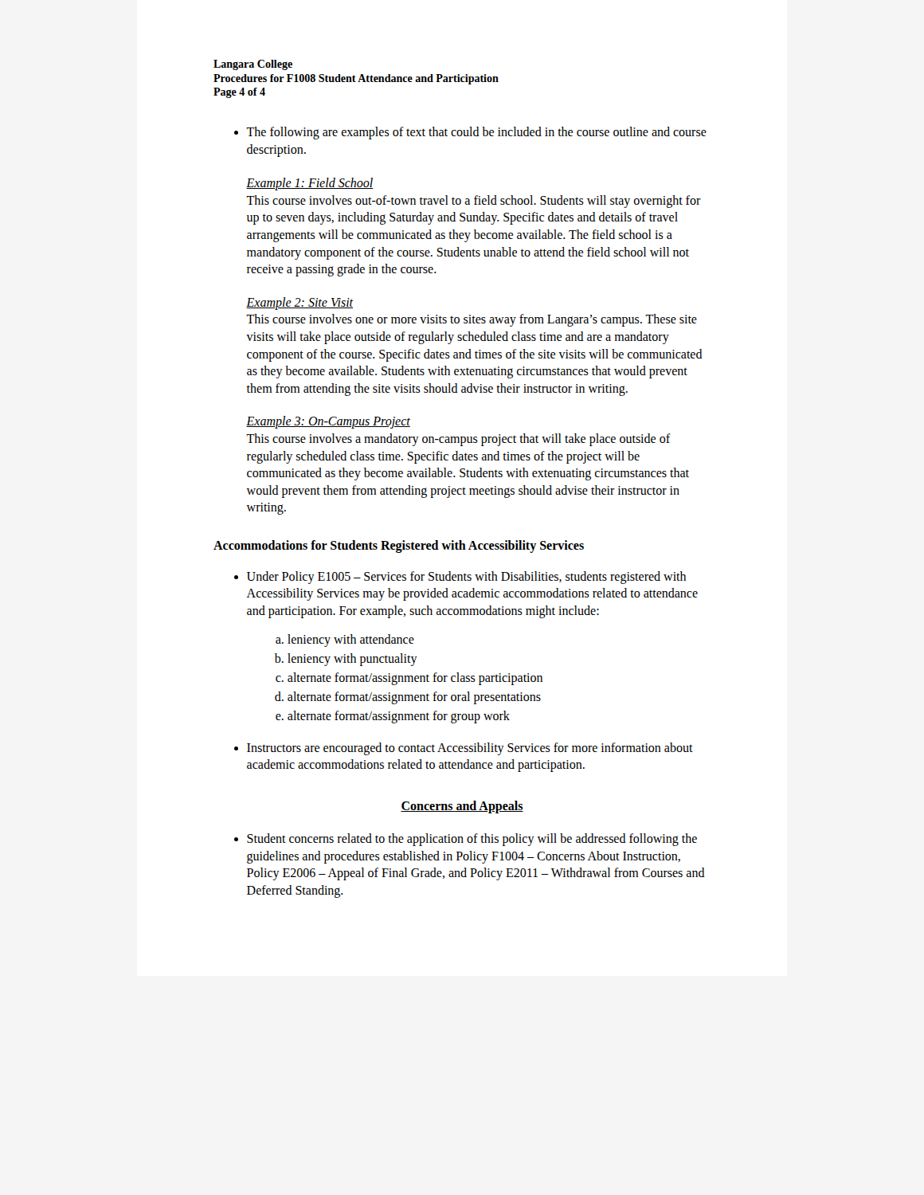Langara College
Procedures for F1008 Student Attendance and Participation
Page 4 of 4
The following are examples of text that could be included in the course outline and course description.
Example 1: Field School
This course involves out-of-town travel to a field school. Students will stay overnight for up to seven days, including Saturday and Sunday. Specific dates and details of travel arrangements will be communicated as they become available. The field school is a mandatory component of the course. Students unable to attend the field school will not receive a passing grade in the course.
Example 2: Site Visit
This course involves one or more visits to sites away from Langara’s campus. These site visits will take place outside of regularly scheduled class time and are a mandatory component of the course. Specific dates and times of the site visits will be communicated as they become available. Students with extenuating circumstances that would prevent them from attending the site visits should advise their instructor in writing.
Example 3: On-Campus Project
This course involves a mandatory on-campus project that will take place outside of regularly scheduled class time. Specific dates and times of the project will be communicated as they become available. Students with extenuating circumstances that would prevent them from attending project meetings should advise their instructor in writing.
Accommodations for Students Registered with Accessibility Services
Under Policy E1005 – Services for Students with Disabilities, students registered with Accessibility Services may be provided academic accommodations related to attendance and participation. For example, such accommodations might include:
leniency with attendance
leniency with punctuality
alternate format/assignment for class participation
alternate format/assignment for oral presentations
alternate format/assignment for group work
Instructors are encouraged to contact Accessibility Services for more information about academic accommodations related to attendance and participation.
Concerns and Appeals
Student concerns related to the application of this policy will be addressed following the guidelines and procedures established in Policy F1004 – Concerns About Instruction, Policy E2006 – Appeal of Final Grade, and Policy E2011 – Withdrawal from Courses and Deferred Standing.